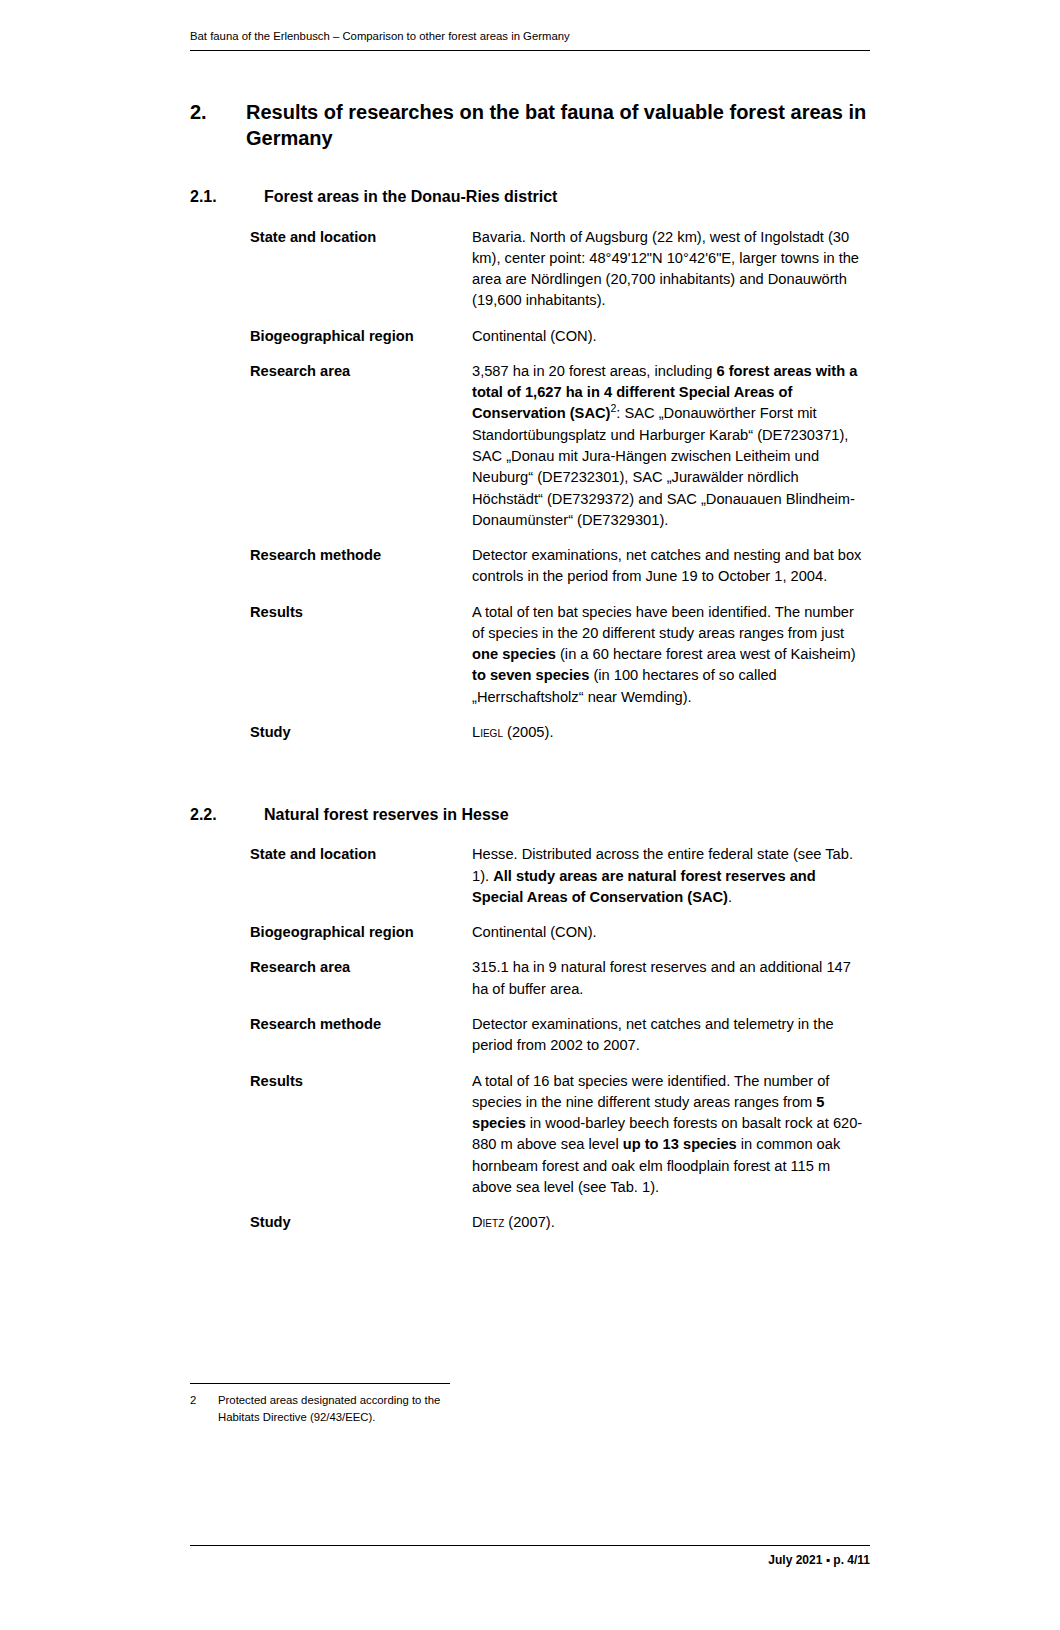Bat fauna of the Erlenbusch – Comparison to other forest areas in Germany
2. Results of researches on the bat fauna of valuable forest areas in Germany
2.1. Forest areas in the Donau-Ries district
State and location
Bavaria. North of Augsburg (22 km), west of Ingolstadt (30 km), center point: 48°49'12"N 10°42'6"E, larger towns in the area are Nördlingen (20,700 inhabitants) and Donauwörth (19,600 inhabitants).
Biogeographical region
Continental (CON).
Research area
3,587 ha in 20 forest areas, including 6 forest areas with a total of 1,627 ha in 4 different Special Areas of Conservation (SAC)2: SAC „Donauwörther Forst mit Standortübungsplatz und Harburger Karab“ (DE7230371), SAC „Donau mit Jura-Hängen zwischen Leitheim und Neuburg“ (DE7232301), SAC „Jurawälder nördlich Höchstädt“ (DE7329372) and SAC „Donauauen Blindheim-Donaumünster“ (DE7329301).
Research methode
Detector examinations, net catches and nesting and bat box controls in the period from June 19 to October 1, 2004.
Results
A total of ten bat species have been identified. The number of species in the 20 different study areas ranges from just one species (in a 60 hectare forest area west of Kaisheim) to seven species (in 100 hectares of so called „Herrschaftsholz“ near Wemding).
Study
Liegl (2005).
2.2. Natural forest reserves in Hesse
State and location
Hesse. Distributed across the entire federal state (see Tab. 1). All study areas are natural forest reserves and Special Areas of Conservation (SAC).
Biogeographical region
Continental (CON).
Research area
315.1 ha in 9 natural forest reserves and an additional 147 ha of buffer area.
Research methode
Detector examinations, net catches and telemetry in the period from 2002 to 2007.
Results
A total of 16 bat species were identified. The number of species in the nine different study areas ranges from 5 species in wood-barley beech forests on basalt rock at 620-880 m above sea level up to 13 species in common oak hornbeam forest and oak elm floodplain forest at 115 m above sea level (see Tab. 1).
Study
Dietz (2007).
2 Protected areas designated according to the Habitats Directive (92/43/EEC).
July 2021 ▪ p. 4/11